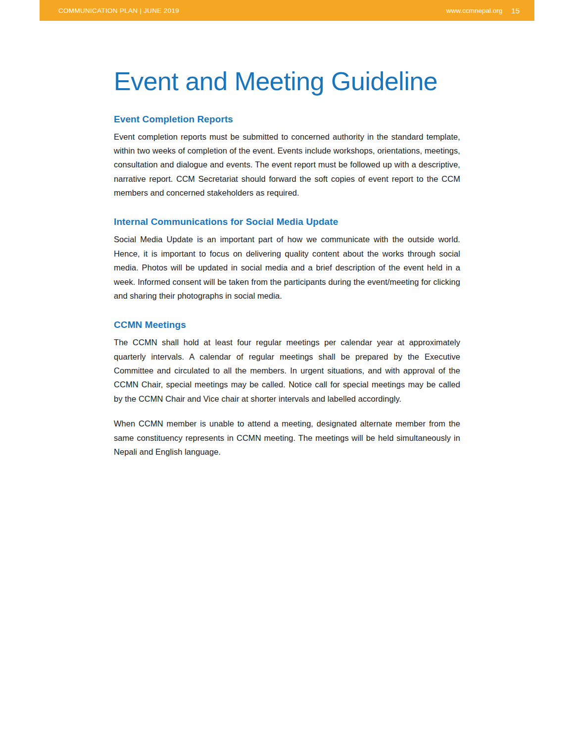COMMUNICATION PLAN | JUNE 2019
www.ccmnepal.org 15
Event and Meeting Guideline
Event Completion Reports
Event completion reports must be submitted to concerned authority in the standard template, within two weeks of completion of the event. Events include workshops, orientations, meetings, consultation and dialogue and events. The event report must be followed up with a descriptive, narrative report. CCM Secretariat should forward the soft copies of event report to the CCM members and concerned stakeholders as required.
Internal Communications for Social Media Update
Social Media Update is an important part of how we communicate with the outside world. Hence, it is important to focus on delivering quality content about the works through social media. Photos will be updated in social media and a brief description of the event held in a week. Informed consent will be taken from the participants during the event/meeting for clicking and sharing their photographs in social media.
CCMN Meetings
The CCMN shall hold at least four regular meetings per calendar year at approximately quarterly intervals. A calendar of regular meetings shall be prepared by the Executive Committee and circulated to all the members. In urgent situations, and with approval of the CCMN Chair, special meetings may be called. Notice call for special meetings may be called by the CCMN Chair and Vice chair at shorter intervals and labelled accordingly.
When CCMN member is unable to attend a meeting, designated alternate member from the same constituency represents in CCMN meeting. The meetings will be held simultaneously in Nepali and English language.